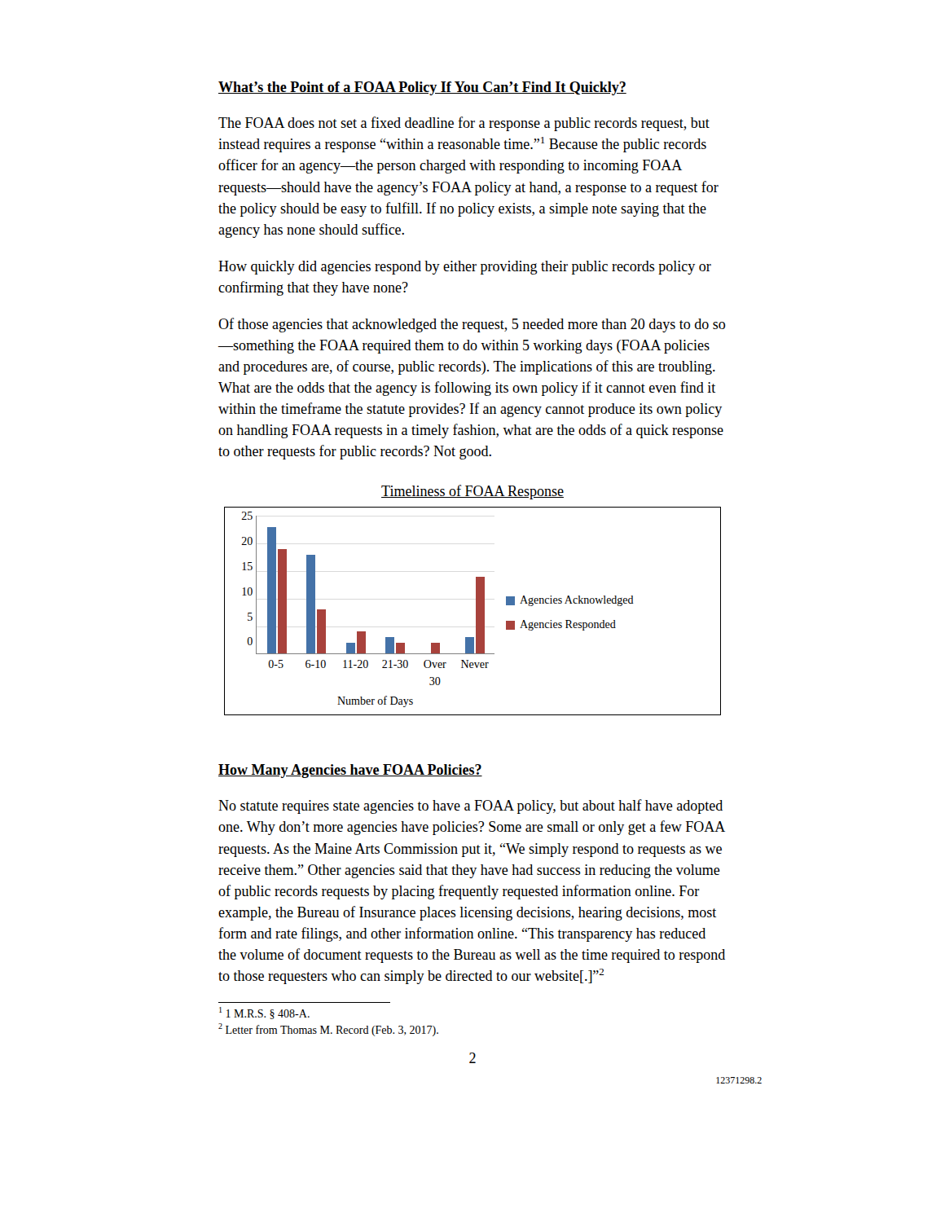What’s the Point of a FOAA Policy If You Can’t Find It Quickly?
The FOAA does not set a fixed deadline for a response a public records request, but instead requires a response “within a reasonable time.”1 Because the public records officer for an agency—the person charged with responding to incoming FOAA requests—should have the agency’s FOAA policy at hand, a response to a request for the policy should be easy to fulfill. If no policy exists, a simple note saying that the agency has none should suffice.
How quickly did agencies respond by either providing their public records policy or confirming that they have none?
Of those agencies that acknowledged the request, 5 needed more than 20 days to do so—something the FOAA required them to do within 5 working days (FOAA policies and procedures are, of course, public records). The implications of this are troubling. What are the odds that the agency is following its own policy if it cannot even find it within the timeframe the statute provides? If an agency cannot produce its own policy on handling FOAA requests in a timely fashion, what are the odds of a quick response to other requests for public records? Not good.
Timeliness of FOAA Response
25 20 15 10 5 0
0-5 6-10 11-20 21-30 Over 30 Never
Number of Days
Agencies Acknowledged
Agencies Responded
How Many Agencies have FOAA Policies?
No statute requires state agencies to have a FOAA policy, but about half have adopted one. Why don’t more agencies have policies? Some are small or only get a few FOAA requests. As the Maine Arts Commission put it, “We simply respond to requests as we receive them.” Other agencies said that they have had success in reducing the volume of public records requests by placing frequently requested information online. For example, the Bureau of Insurance places licensing decisions, hearing decisions, most form and rate filings, and other information online. “This transparency has reduced the volume of document requests to the Bureau as well as the time required to respond to those requesters who can simply be directed to our website[.]”2
1 1 M.R.S. § 408-A.
2 Letter from Thomas M. Record (Feb. 3, 2017).
2
12371298.2